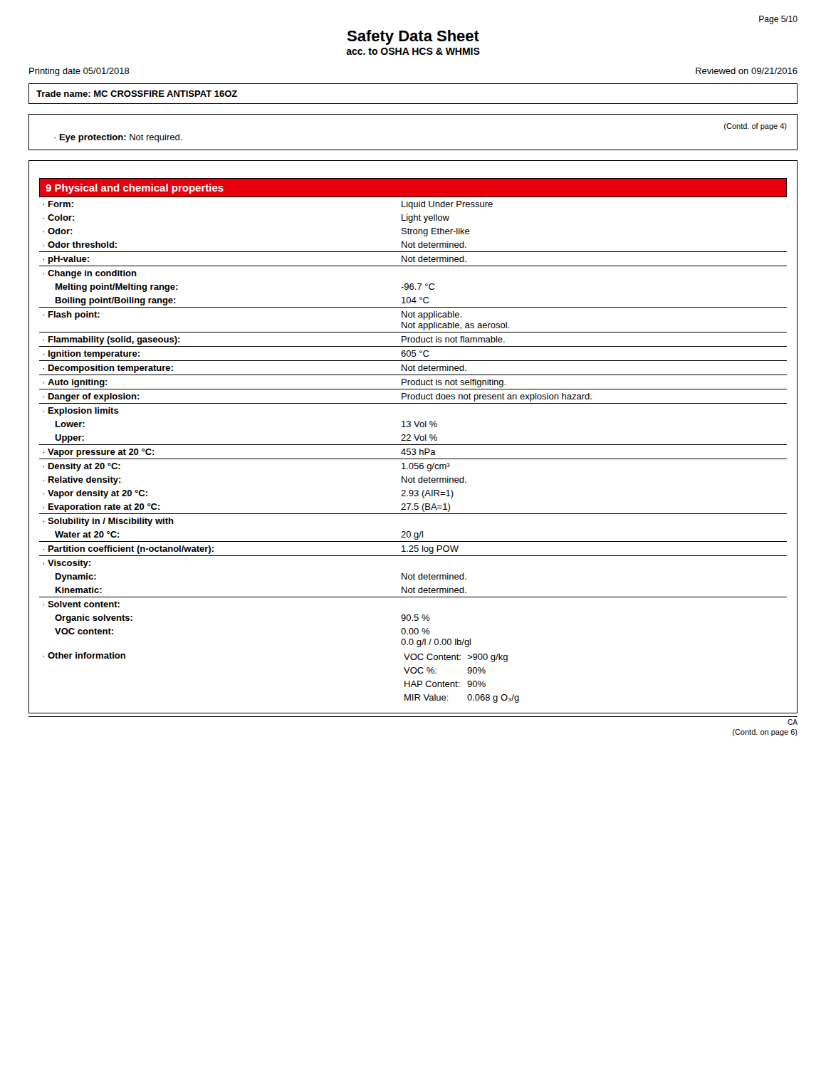Page 5/10
Safety Data Sheet
acc. to OSHA HCS & WHMIS
Printing date 05/01/2018 Reviewed on 09/21/2016
Trade name: MC CROSSFIRE ANTISPAT 16OZ
(Contd. of page 4)
· Eye protection: Not required.
9 Physical and chemical properties
| · Form: | Liquid Under Pressure |
| · Color: | Light yellow |
| · Odor: | Strong Ether-like |
| · Odor threshold: | Not determined. |
| · pH-value: | Not determined. |
| · Change in condition | |
| Melting point/Melting range: | -96.7 °C |
| Boiling point/Boiling range: | 104 °C |
| · Flash point: | Not applicable. Not applicable, as aerosol. |
| · Flammability (solid, gaseous): | Product is not flammable. |
| · Ignition temperature: | 605 °C |
| · Decomposition temperature: | Not determined. |
| · Auto igniting: | Product is not selfigniting. |
| · Danger of explosion: | Product does not present an explosion hazard. |
| · Explosion limits | |
| Lower: | 13 Vol % |
| Upper: | 22 Vol % |
| · Vapor pressure at 20 °C: | 453 hPa |
| · Density at 20 °C: | 1.056 g/cm³ |
| · Relative density: | Not determined. |
| · Vapor density at 20 °C: | 2.93 (AIR=1) |
| · Evaporation rate at 20 °C: | 27.5 (BA=1) |
| · Solubility in / Miscibility with | |
| Water at 20 °C: | 20 g/l |
| · Partition coefficient (n-octanol/water): | 1.25 log POW |
| · Viscosity: | |
| Dynamic: | Not determined. |
| Kinematic: | Not determined. |
| · Solvent content: | |
| Organic solvents: | 90.5 % |
| VOC content: | 0.00 % 0.0 g/l / 0.00 lb/gl |
| · Other information | / VOC Content: / >900 g/kg / / VOC %: / 90% / / HAP Content: / 90% / / MIR Value: / 0.068 g O₃/g / |
CA
(Contd. on page 6)